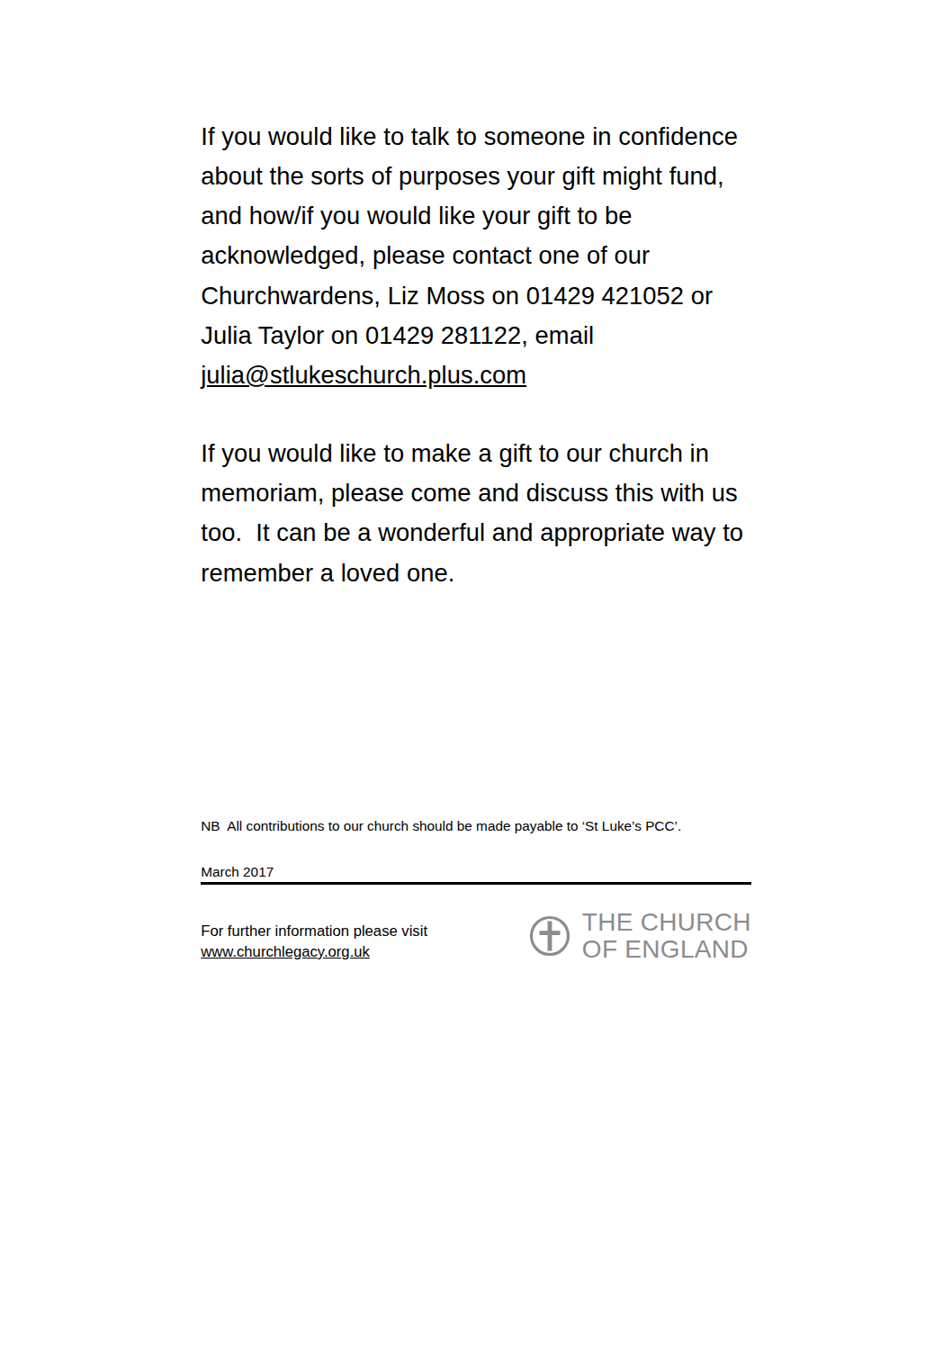If you would like to talk to someone in confidence about the sorts of purposes your gift might fund, and how/if you would like your gift to be acknowledged, please contact one of our Churchwardens, Liz Moss on 01429 421052 or Julia Taylor on 01429 281122, email julia@stlukeschurch.plus.com
If you would like to make a gift to our church in memoriam, please come and discuss this with us too. It can be a wonderful and appropriate way to remember a loved one.
NB All contributions to our church should be made payable to ‘St Luke’s PCC’.
March 2017
For further information please visit
www.churchlegacy.org.uk
THE CHURCH
OF ENGLAND